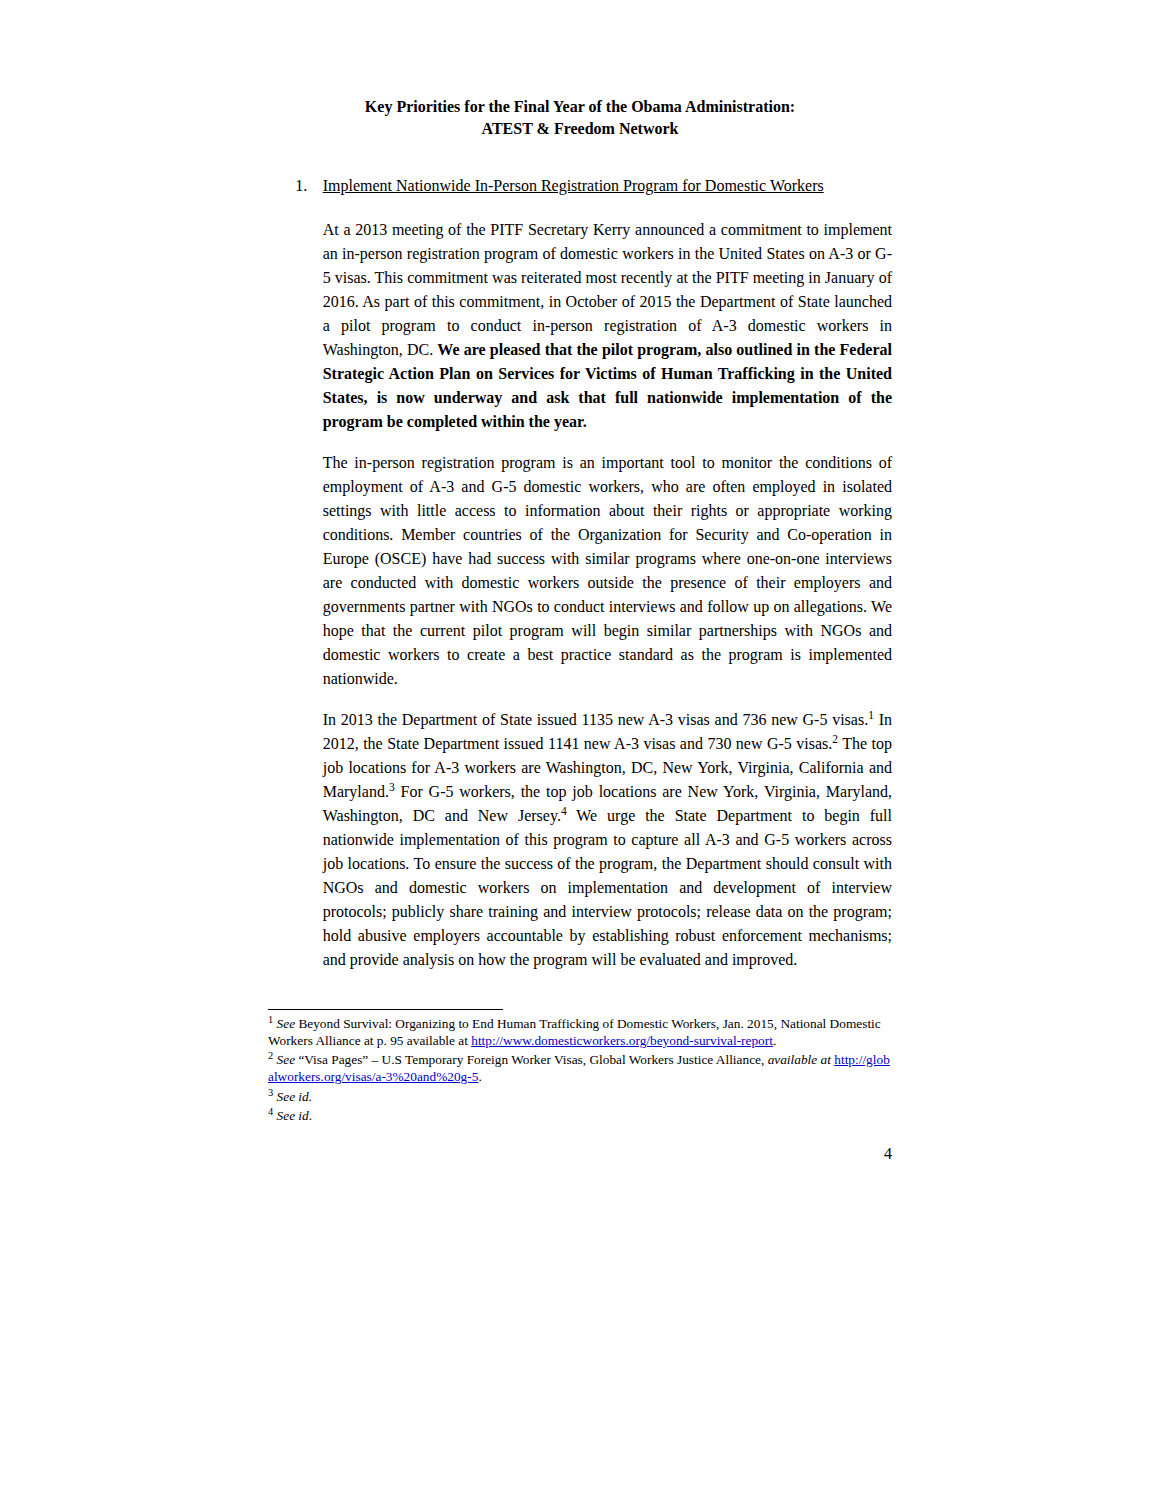Key Priorities for the Final Year of the Obama Administration: ATEST & Freedom Network
Implement Nationwide In-Person Registration Program for Domestic Workers
At a 2013 meeting of the PITF Secretary Kerry announced a commitment to implement an in-person registration program of domestic workers in the United States on A-3 or G-5 visas. This commitment was reiterated most recently at the PITF meeting in January of 2016. As part of this commitment, in October of 2015 the Department of State launched a pilot program to conduct in-person registration of A-3 domestic workers in Washington, DC. We are pleased that the pilot program, also outlined in the Federal Strategic Action Plan on Services for Victims of Human Trafficking in the United States, is now underway and ask that full nationwide implementation of the program be completed within the year.
The in-person registration program is an important tool to monitor the conditions of employment of A-3 and G-5 domestic workers, who are often employed in isolated settings with little access to information about their rights or appropriate working conditions. Member countries of the Organization for Security and Co-operation in Europe (OSCE) have had success with similar programs where one-on-one interviews are conducted with domestic workers outside the presence of their employers and governments partner with NGOs to conduct interviews and follow up on allegations. We hope that the current pilot program will begin similar partnerships with NGOs and domestic workers to create a best practice standard as the program is implemented nationwide.
In 2013 the Department of State issued 1135 new A-3 visas and 736 new G-5 visas.1 In 2012, the State Department issued 1141 new A-3 visas and 730 new G-5 visas.2 The top job locations for A-3 workers are Washington, DC, New York, Virginia, California and Maryland.3 For G-5 workers, the top job locations are New York, Virginia, Maryland, Washington, DC and New Jersey.4 We urge the State Department to begin full nationwide implementation of this program to capture all A-3 and G-5 workers across job locations. To ensure the success of the program, the Department should consult with NGOs and domestic workers on implementation and development of interview protocols; publicly share training and interview protocols; release data on the program; hold abusive employers accountable by establishing robust enforcement mechanisms; and provide analysis on how the program will be evaluated and improved.
1 See Beyond Survival: Organizing to End Human Trafficking of Domestic Workers, Jan. 2015, National Domestic Workers Alliance at p. 95 available at http://www.domesticworkers.org/beyond-survival-report.
2 See “Visa Pages” – U.S Temporary Foreign Worker Visas, Global Workers Justice Alliance, available at http://globalworkers.org/visas/a-3%20and%20g-5.
3 See id.
4 See id.
4